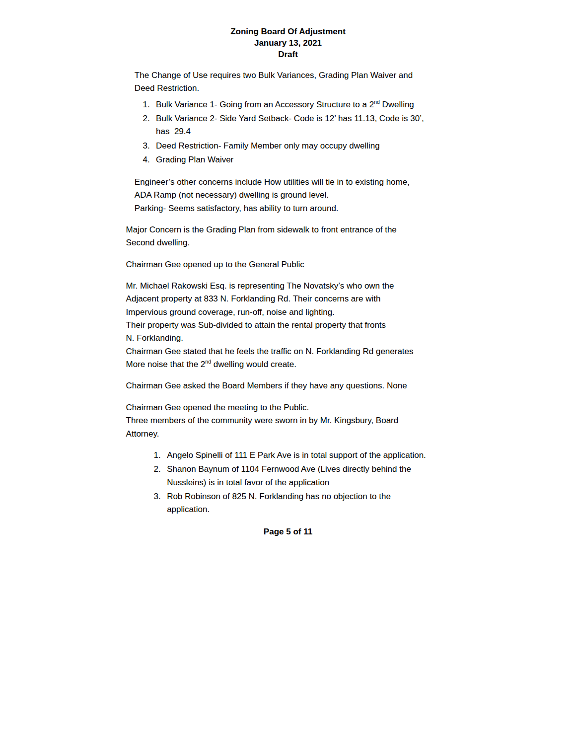Zoning Board Of Adjustment
January 13, 2021
Draft
The Change of Use requires two Bulk Variances, Grading Plan Waiver and
Deed Restriction.
Bulk Variance 1- Going from an Accessory Structure to a 2nd Dwelling
Bulk Variance 2- Side Yard Setback- Code is 12’ has 11.13, Code is 30’,
has 29.4
Deed Restriction- Family Member only may occupy dwelling
Grading Plan Waiver
Engineer’s other concerns include How utilities will tie in to existing home,
ADA Ramp (not necessary) dwelling is ground level.
Parking- Seems satisfactory, has ability to turn around.
Major Concern is the Grading Plan from sidewalk to front entrance of the
Second dwelling.
Chairman Gee opened up to the General Public
Mr. Michael Rakowski Esq. is representing The Novatsky’s who own the
Adjacent property at 833 N. Forklanding Rd. Their concerns are with
Impervious ground coverage, run-off, noise and lighting.
Their property was Sub-divided to attain the rental property that fronts
N. Forklanding.
Chairman Gee stated that he feels the traffic on N. Forklanding Rd generates
More noise that the 2nd dwelling would create.
Chairman Gee asked the Board Members if they have any questions. None
Chairman Gee opened the meeting to the Public.
Three members of the community were sworn in by Mr. Kingsbury, Board
Attorney.
Angelo Spinelli of 111 E Park Ave is in total support of the application.
Shanon Baynum of 1104 Fernwood Ave (Lives directly behind the
Nussleins) is in total favor of the application
Rob Robinson of 825 N. Forklanding has no objection to the
application.
Page 5 of 11